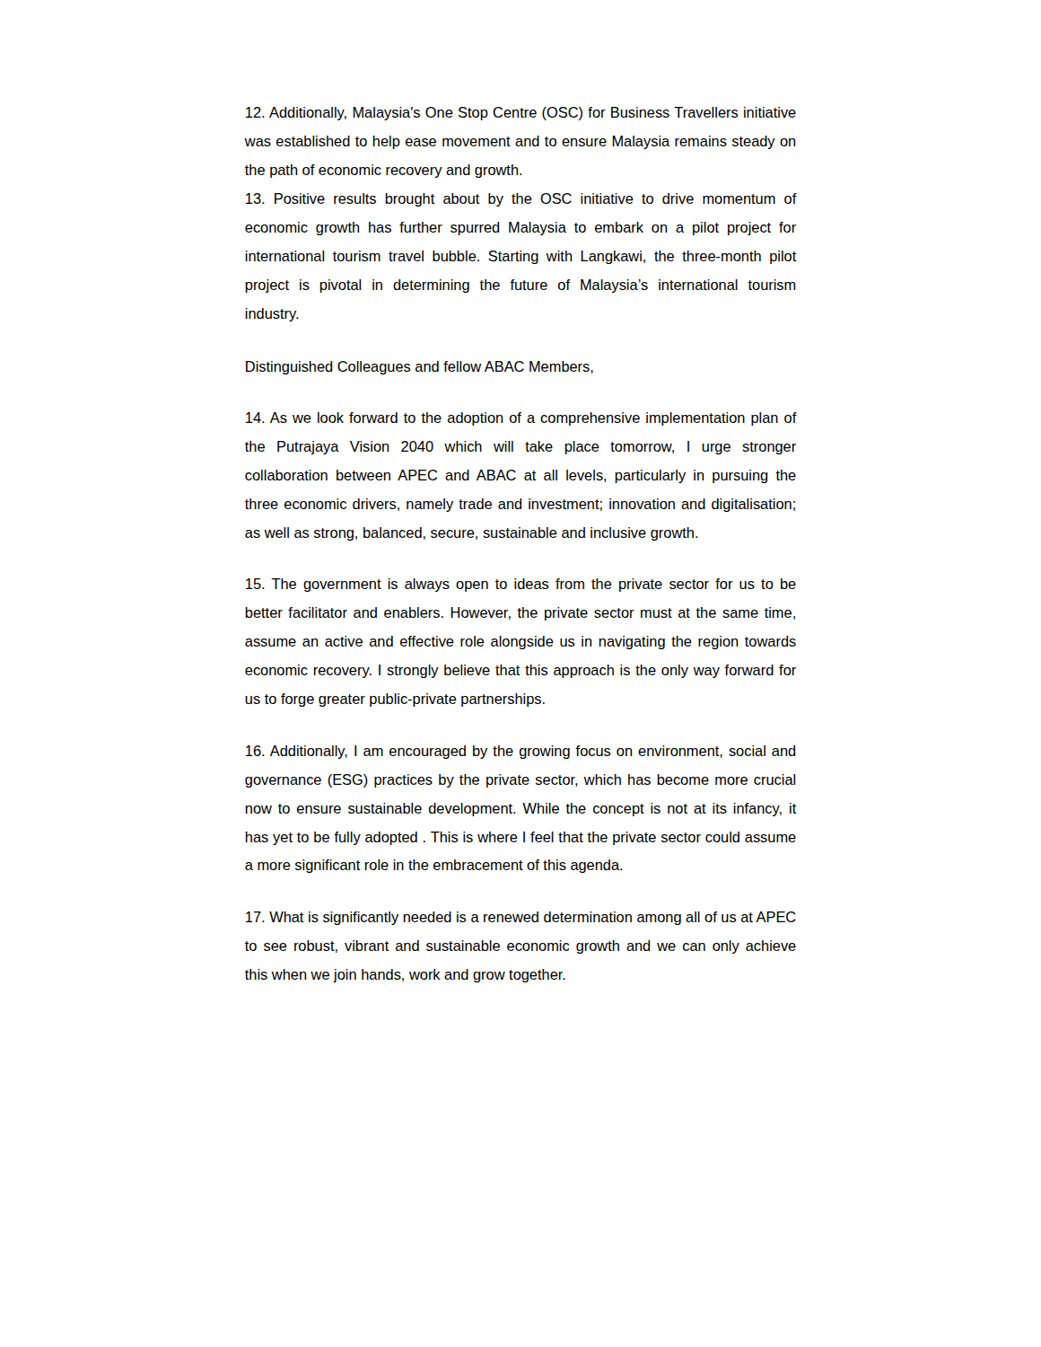12. Additionally, Malaysia's One Stop Centre (OSC) for Business Travellers initiative was established to help ease movement and to ensure Malaysia remains steady on the path of economic recovery and growth.
13. Positive results brought about by the OSC initiative to drive momentum of economic growth has further spurred Malaysia to embark on a pilot project for international tourism travel bubble. Starting with Langkawi, the three-month pilot project is pivotal in determining the future of Malaysia’s international tourism industry.
Distinguished Colleagues and fellow ABAC Members,
14. As we look forward to the adoption of a comprehensive implementation plan of the Putrajaya Vision 2040 which will take place tomorrow, I urge stronger collaboration between APEC and ABAC at all levels, particularly in pursuing the three economic drivers, namely trade and investment; innovation and digitalisation; as well as strong, balanced, secure, sustainable and inclusive growth.
15. The government is always open to ideas from the private sector for us to be better facilitator and enablers. However, the private sector must at the same time, assume an active and effective role alongside us in navigating the region towards economic recovery. I strongly believe that this approach is the only way forward for us to forge greater public-private partnerships.
16. Additionally, I am encouraged by the growing focus on environment, social and governance (ESG) practices by the private sector, which has become more crucial now to ensure sustainable development. While the concept is not at its infancy, it has yet to be fully adopted . This is where I feel that the private sector could assume a more significant role in the embracement of this agenda.
17. What is significantly needed is a renewed determination among all of us at APEC to see robust, vibrant and sustainable economic growth and we can only achieve this when we join hands, work and grow together.